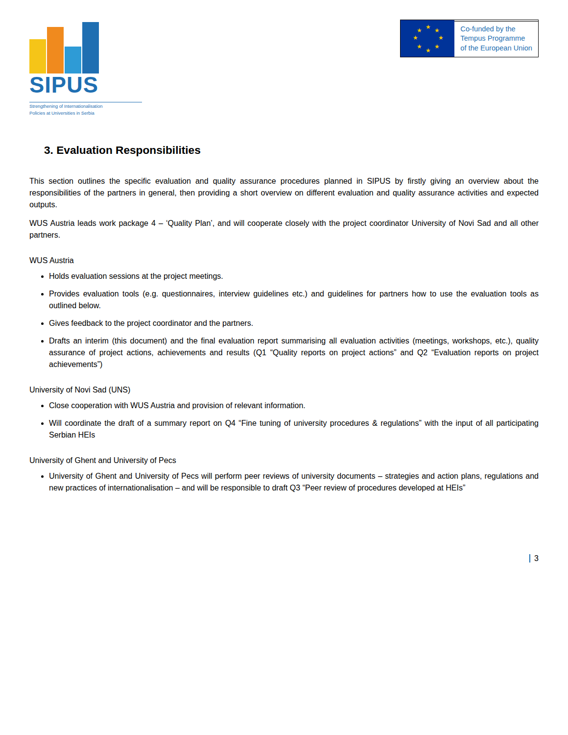SIPUS
Strengthening of Internationalisation
Policies at Universities in Serbia
★ ★ ★ ★ ★ ★ ★ ★
Co-funded by the
Tempus Programme
of the European Union
3. Evaluation Responsibilities
This section outlines the specific evaluation and quality assurance procedures planned in SIPUS by firstly giving an overview about the responsibilities of the partners in general, then providing a short overview on different evaluation and quality assurance activities and expected outputs.
WUS Austria leads work package 4 – ‘Quality Plan’, and will cooperate closely with the project coordinator University of Novi Sad and all other partners.
WUS Austria
Holds evaluation sessions at the project meetings.
Provides evaluation tools (e.g. questionnaires, interview guidelines etc.) and guidelines for partners how to use the evaluation tools as outlined below.
Gives feedback to the project coordinator and the partners.
Drafts an interim (this document) and the final evaluation report summarising all evaluation activities (meetings, workshops, etc.), quality assurance of project actions, achievements and results (Q1 “Quality reports on project actions” and Q2 “Evaluation reports on project achievements”)
University of Novi Sad (UNS)
Close cooperation with WUS Austria and provision of relevant information.
Will coordinate the draft of a summary report on Q4 “Fine tuning of university procedures & regulations” with the input of all participating Serbian HEIs
University of Ghent and University of Pecs
University of Ghent and University of Pecs will perform peer reviews of university documents – strategies and action plans, regulations and new practices of internationalisation – and will be responsible to draft Q3 “Peer review of procedures developed at HEIs”
3